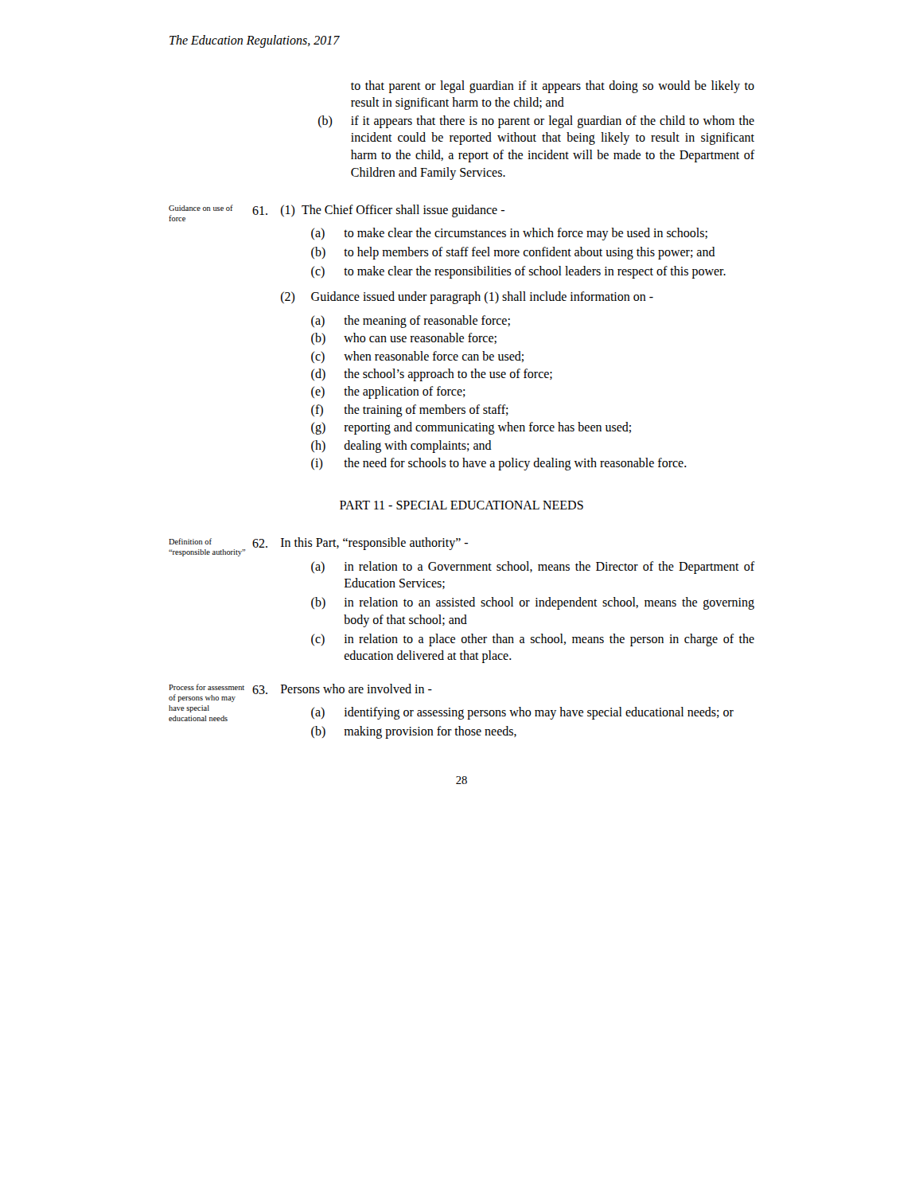The Education Regulations, 2017
to that parent or legal guardian if it appears that doing so would be likely to result in significant harm to the child; and
(b)
if it appears that there is no parent or legal guardian of the child to whom the incident could be reported without that being likely to result in significant harm to the child, a report of the incident will be made to the Department of Children and Family Services.
Guidance on use of force
61.
(1) The Chief Officer shall issue guidance -
(a)
to make clear the circumstances in which force may be used in schools;
(b)
to help members of staff feel more confident about using this power; and
(c)
to make clear the responsibilities of school leaders in respect of this power.
(2)
Guidance issued under paragraph (1) shall include information on -
(a)
the meaning of reasonable force;
(b)
who can use reasonable force;
(c)
when reasonable force can be used;
(d)
the school’s approach to the use of force;
(e)
the application of force;
(f)
the training of members of staff;
(g)
reporting and communicating when force has been used;
(h)
dealing with complaints; and
(i)
the need for schools to have a policy dealing with reasonable force.
PART 11 - SPECIAL EDUCATIONAL NEEDS
Definition of “responsible authority”
62.
In this Part, “responsible authority” -
(a)
in relation to a Government school, means the Director of the Department of Education Services;
(b)
in relation to an assisted school or independent school, means the governing body of that school; and
(c)
in relation to a place other than a school, means the person in charge of the education delivered at that place.
Process for assessment of persons who may have special educational needs
63.
Persons who are involved in -
(a)
identifying or assessing persons who may have special educational needs; or
(b)
making provision for those needs,
28